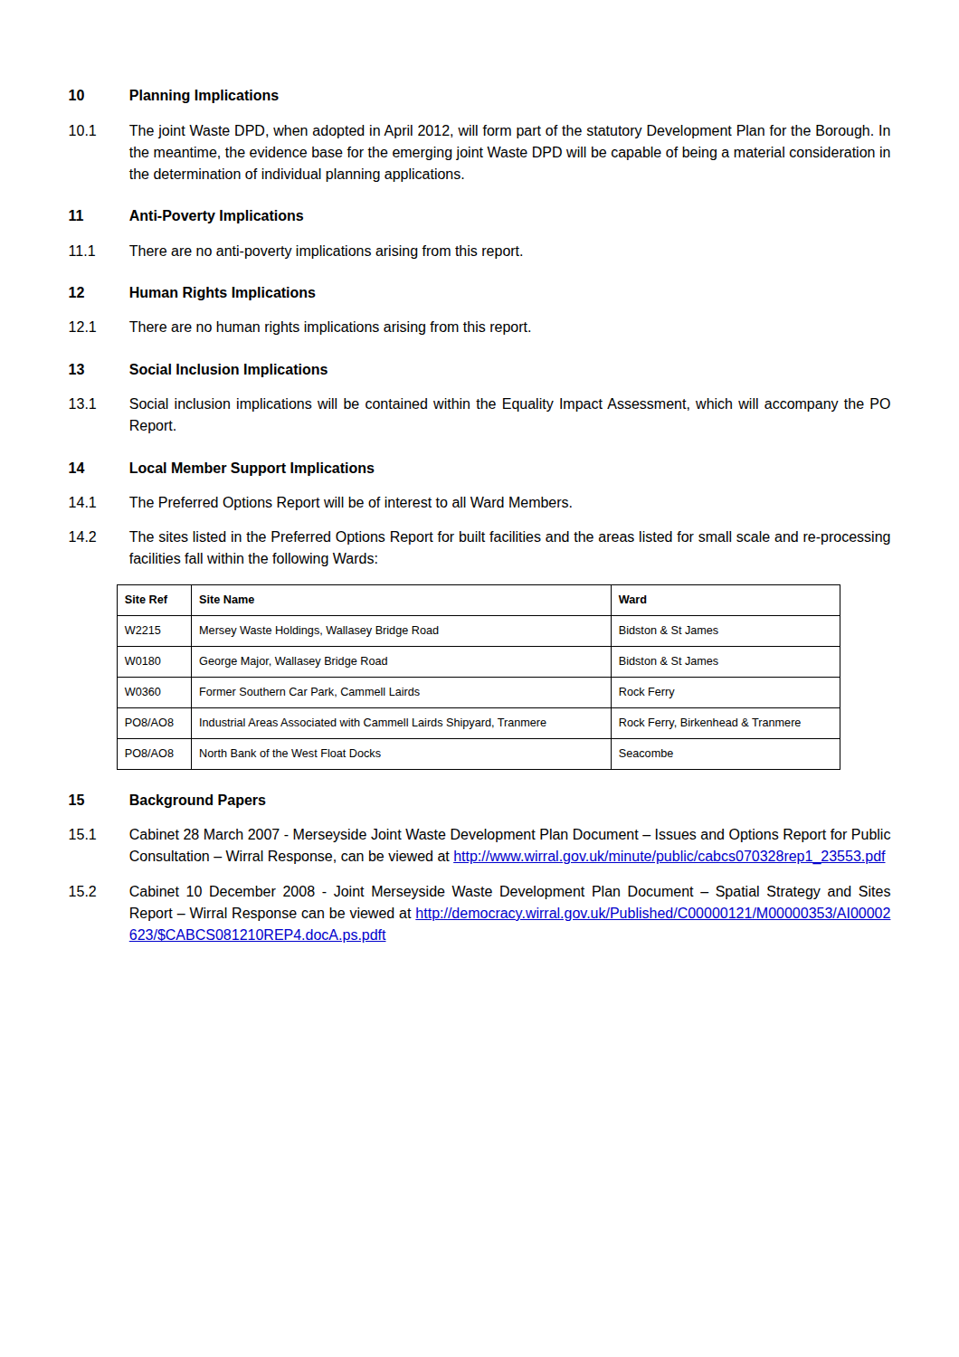10 Planning Implications
10.1 The joint Waste DPD, when adopted in April 2012, will form part of the statutory Development Plan for the Borough. In the meantime, the evidence base for the emerging joint Waste DPD will be capable of being a material consideration in the determination of individual planning applications.
11 Anti-Poverty Implications
11.1 There are no anti-poverty implications arising from this report.
12 Human Rights Implications
12.1 There are no human rights implications arising from this report.
13 Social Inclusion Implications
13.1 Social inclusion implications will be contained within the Equality Impact Assessment, which will accompany the PO Report.
14 Local Member Support Implications
14.1 The Preferred Options Report will be of interest to all Ward Members.
14.2 The sites listed in the Preferred Options Report for built facilities and the areas listed for small scale and re-processing facilities fall within the following Wards:
| Site Ref | Site Name | Ward |
| --- | --- | --- |
| W2215 | Mersey Waste Holdings, Wallasey Bridge Road | Bidston & St James |
| W0180 | George Major, Wallasey Bridge Road | Bidston & St James |
| W0360 | Former Southern Car Park, Cammell Lairds | Rock Ferry |
| PO8/AO8 | Industrial Areas Associated with Cammell Lairds Shipyard, Tranmere | Rock Ferry, Birkenhead & Tranmere |
| PO8/AO8 | North Bank of the West Float Docks | Seacombe |
15 Background Papers
15.1 Cabinet 28 March 2007 - Merseyside Joint Waste Development Plan Document – Issues and Options Report for Public Consultation – Wirral Response, can be viewed at http://www.wirral.gov.uk/minute/public/cabcs070328rep1_23553.pdf
15.2 Cabinet 10 December 2008 - Joint Merseyside Waste Development Plan Document – Spatial Strategy and Sites Report – Wirral Response can be viewed at http://democracy.wirral.gov.uk/Published/C00000121/M00000353/AI00002623/$CABCS081210REP4.docA.ps.pdft